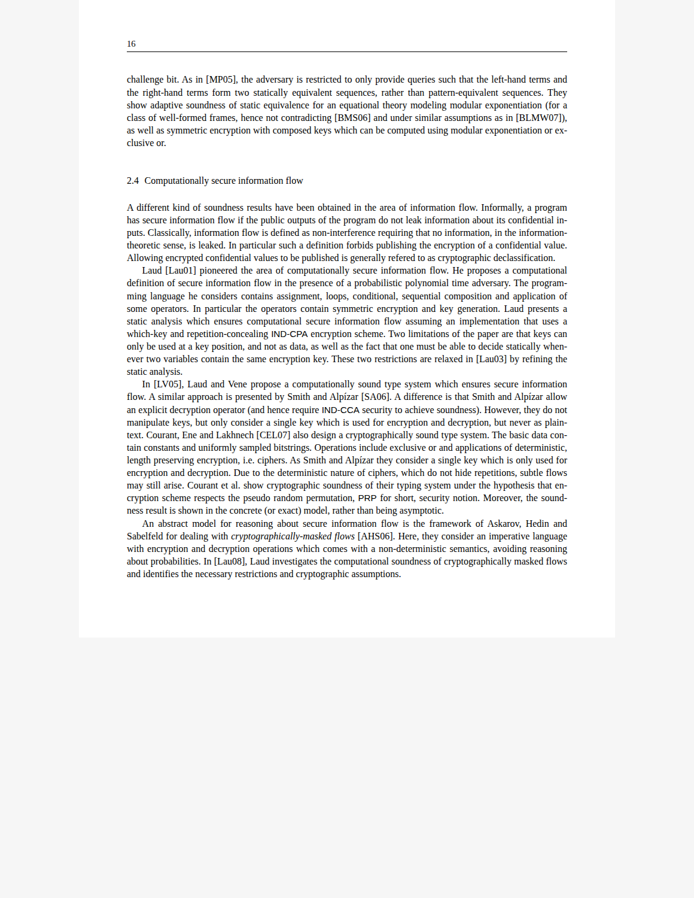16
challenge bit. As in [MP05], the adversary is restricted to only provide queries such that the left-hand terms and the right-hand terms form two statically equivalent sequences, rather than pattern-equivalent sequences. They show adaptive soundness of static equivalence for an equational theory modeling modular exponentiation (for a class of well-formed frames, hence not contradicting [BMS06] and under similar assumptions as in [BLMW07]), as well as symmetric encryption with composed keys which can be computed using modular exponentiation or exclusive or.
2.4 Computationally secure information flow
A different kind of soundness results have been obtained in the area of information flow. Informally, a program has secure information flow if the public outputs of the program do not leak information about its confidential inputs. Classically, information flow is defined as non-interference requiring that no information, in the information-theoretic sense, is leaked. In particular such a definition forbids publishing the encryption of a confidential value. Allowing encrypted confidential values to be published is generally refered to as cryptographic declassification.
Laud [Lau01] pioneered the area of computationally secure information flow. He proposes a computational definition of secure information flow in the presence of a probabilistic polynomial time adversary. The programming language he considers contains assignment, loops, conditional, sequential composition and application of some operators. In particular the operators contain symmetric encryption and key generation. Laud presents a static analysis which ensures computational secure information flow assuming an implementation that uses a which-key and repetition-concealing IND-CPA encryption scheme. Two limitations of the paper are that keys can only be used at a key position, and not as data, as well as the fact that one must be able to decide statically whenever two variables contain the same encryption key. These two restrictions are relaxed in [Lau03] by refining the static analysis.
In [LV05], Laud and Vene propose a computationally sound type system which ensures secure information flow. A similar approach is presented by Smith and Alpízar [SA06]. A difference is that Smith and Alpízar allow an explicit decryption operator (and hence require IND-CCA security to achieve soundness). However, they do not manipulate keys, but only consider a single key which is used for encryption and decryption, but never as plaintext. Courant, Ene and Lakhnech [CEL07] also design a cryptographically sound type system. The basic data contain constants and uniformly sampled bitstrings. Operations include exclusive or and applications of deterministic, length preserving encryption, i.e. ciphers. As Smith and Alpízar they consider a single key which is only used for encryption and decryption. Due to the deterministic nature of ciphers, which do not hide repetitions, subtle flows may still arise. Courant et al. show cryptographic soundness of their typing system under the hypothesis that encryption scheme respects the pseudo random permutation, PRP for short, security notion. Moreover, the soundness result is shown in the concrete (or exact) model, rather than being asymptotic.
An abstract model for reasoning about secure information flow is the framework of Askarov, Hedin and Sabelfeld for dealing with cryptographically-masked flows [AHS06]. Here, they consider an imperative language with encryption and decryption operations which comes with a non-deterministic semantics, avoiding reasoning about probabilities. In [Lau08], Laud investigates the computational soundness of cryptographically masked flows and identifies the necessary restrictions and cryptographic assumptions.